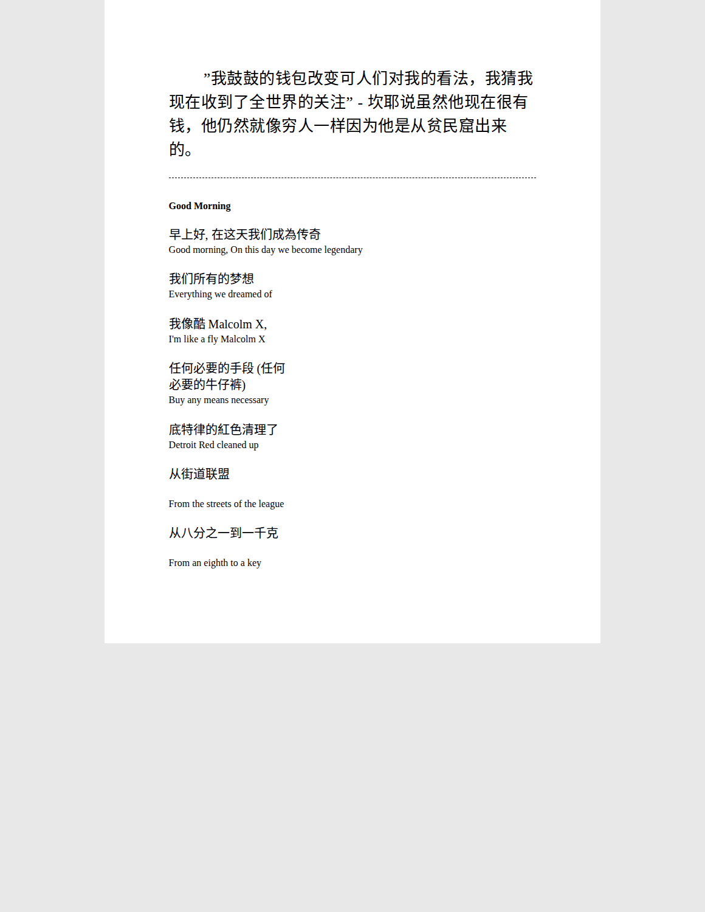”我鼓鼓的钱包改变可人们对我的看法，我猜我现在收到了全世界的关注” - 坎耶说虽然他现在很有钱，他仍然就像穷人一样因为他是从贫民窟出来的。
Good Morning
早上好, 在这天我们成為传奇
Good morning, On this day we become legendary
我们所有的梦想
Everything we dreamed of
我像酷 Malcolm X,
I'm like a fly Malcolm X
任何必要的手段 (任何
必要的牛仔裤)
Buy any means necessary
底特律的紅色清理了
Detroit Red cleaned up
从街道联盟
From the streets of the league
从八分之一到一千克
From an eighth to a key